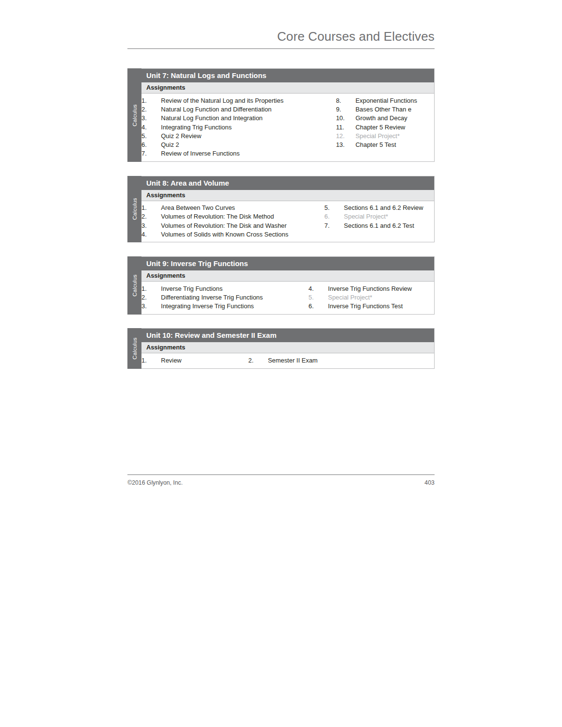Core Courses and Electives
Calculus
Unit 7: Natural Logs and Functions
Assignments
| 1. | Review of the Natural Log and its Properties | | 8. | Exponential Functions |
| 2. | Natural Log Function and Differentiation | | 9. | Bases Other Than e |
| 3. | Natural Log Function and Integration | | 10. | Growth and Decay |
| 4. | Integrating Trig Functions | | 11. | Chapter 5 Review |
| 5. | Quiz 2 Review | | 12. | Special Project* |
| 6. | Quiz 2 | | 13. | Chapter 5 Test |
| 7. | Review of Inverse Functions | | | |
Calculus
Unit 8: Area and Volume
Assignments
| 1. | Area Between Two Curves | | 5. | Sections 6.1 and 6.2 Review |
| 2. | Volumes of Revolution: The Disk Method | | 6. | Special Project* |
| 3. | Volumes of Revolution: The Disk and Washer | | 7. | Sections 6.1 and 6.2 Test |
| 4. | Volumes of Solids with Known Cross Sections | | | |
Calculus
Unit 9: Inverse Trig Functions
Assignments
| 1. | Inverse Trig Functions | | 4. | Inverse Trig Functions Review |
| 2. | Differentiating Inverse Trig Functions | | 5. | Special Project* |
| 3. | Integrating Inverse Trig Functions | | 6. | Inverse Trig Functions Test |
Calculus
Unit 10: Review and Semester II Exam
Assignments
| 1. | Review | | 2. | Semester II Exam |
©2016 Glynlyon, Inc.
403